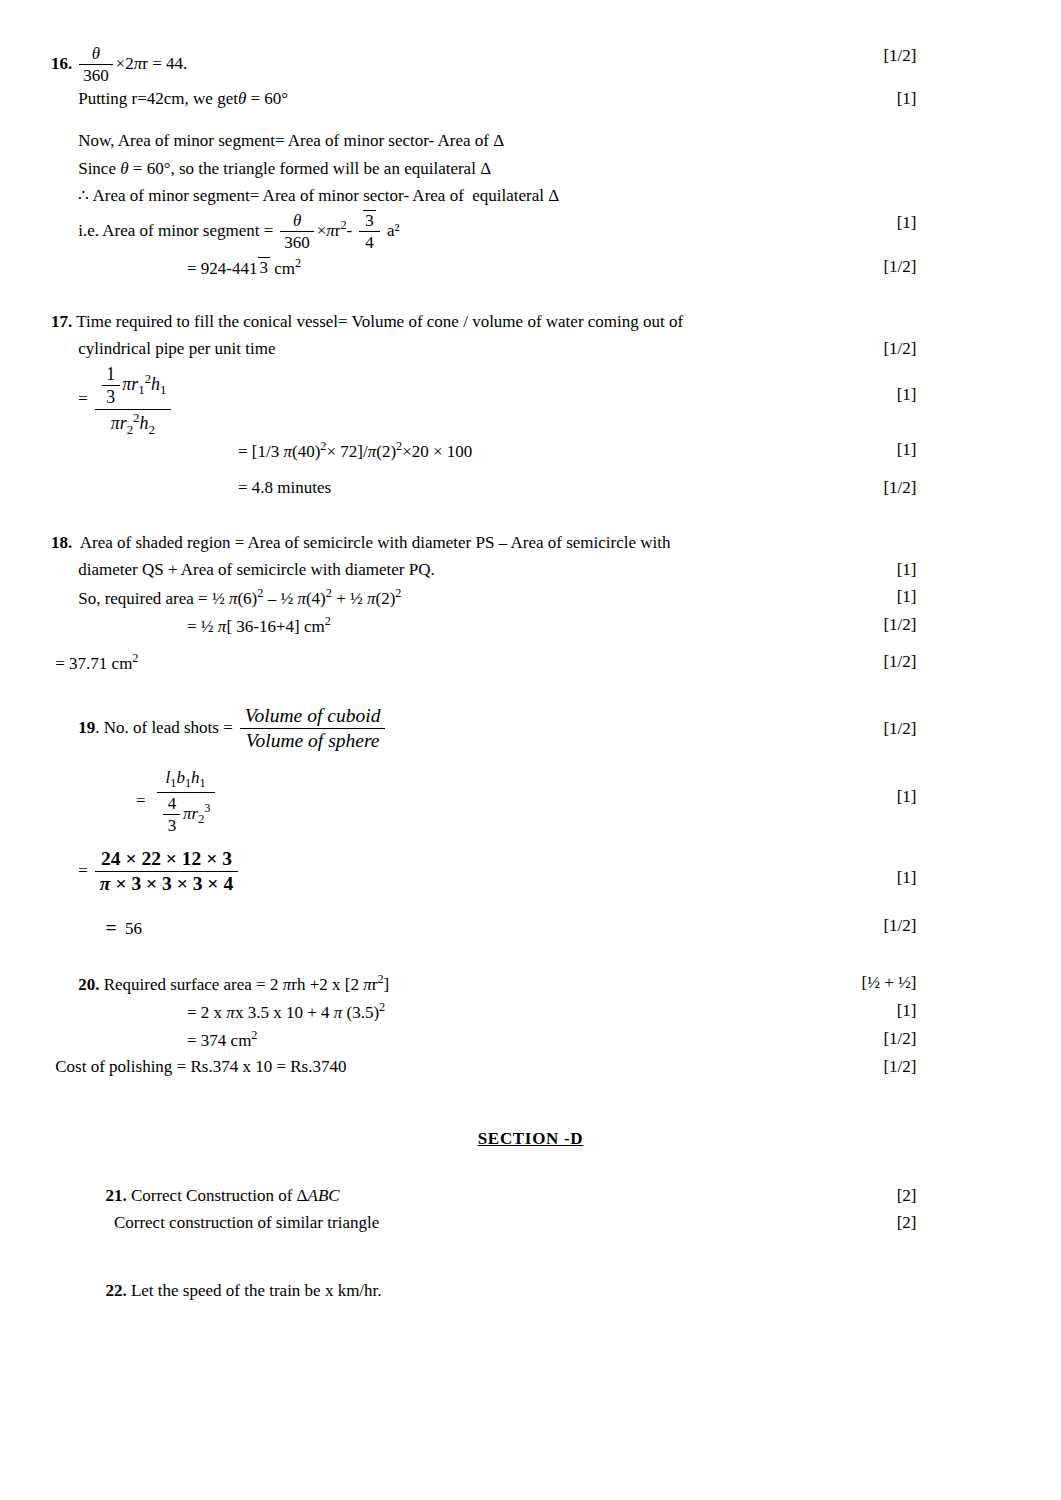16. θ 360×2πr = 44. [1/2]
Putting r=42cm, we getθ = 60° [1]
Now, Area of minor segment= Area of minor sector- Area of Δ
Since θ = 60°, so the triangle formed will be an equilateral Δ
∴ Area of minor segment= Area of minor sector- Area of equilateral Δ
i.e. Area of minor segment = θ 360×πr2- 34 a² [1]
= 924-4413 cm2 [1/2]
17. Time required to fill the conical vessel= Volume of cone / volume of water coming out of
cylindrical pipe per unit time [1/2]
= 13 πr12h1 πr22h2 [1]
= [1/3 π(40)2× 72]/π(2)2×20 × 100 [1]
= 4.8 minutes [1/2]
18. Area of shaded region = Area of semicircle with diameter PS – Area of semicircle with
diameter QS + Area of semicircle with diameter PQ. [1]
So, required area = ½ π(6)2 – ½ π(4)2 + ½ π(2)2 [1]
= ½ π[ 36-16+4] cm2 [1/2]
= 37.71 cm2 [1/2]
19. No. of lead shots = Volume of cuboid Volume of sphere [1/2]
= l1b1h1 43 πr23 [1]
= 24 × 22 × 12 × 3 π × 3 × 3 × 3 × 4 [1]
= 56 [1/2]
20. Required surface area = 2 πrh +2 x [2 πr2] [½ + ½]
= 2 x πx 3.5 x 10 + 4 π (3.5)2 [1]
= 374 cm2 [1/2]
Cost of polishing = Rs.374 x 10 = Rs.3740 [1/2]
SECTION -D
21. Correct Construction of ΔABC [2]
Correct construction of similar triangle [2]
22. Let the speed of the train be x km/hr.